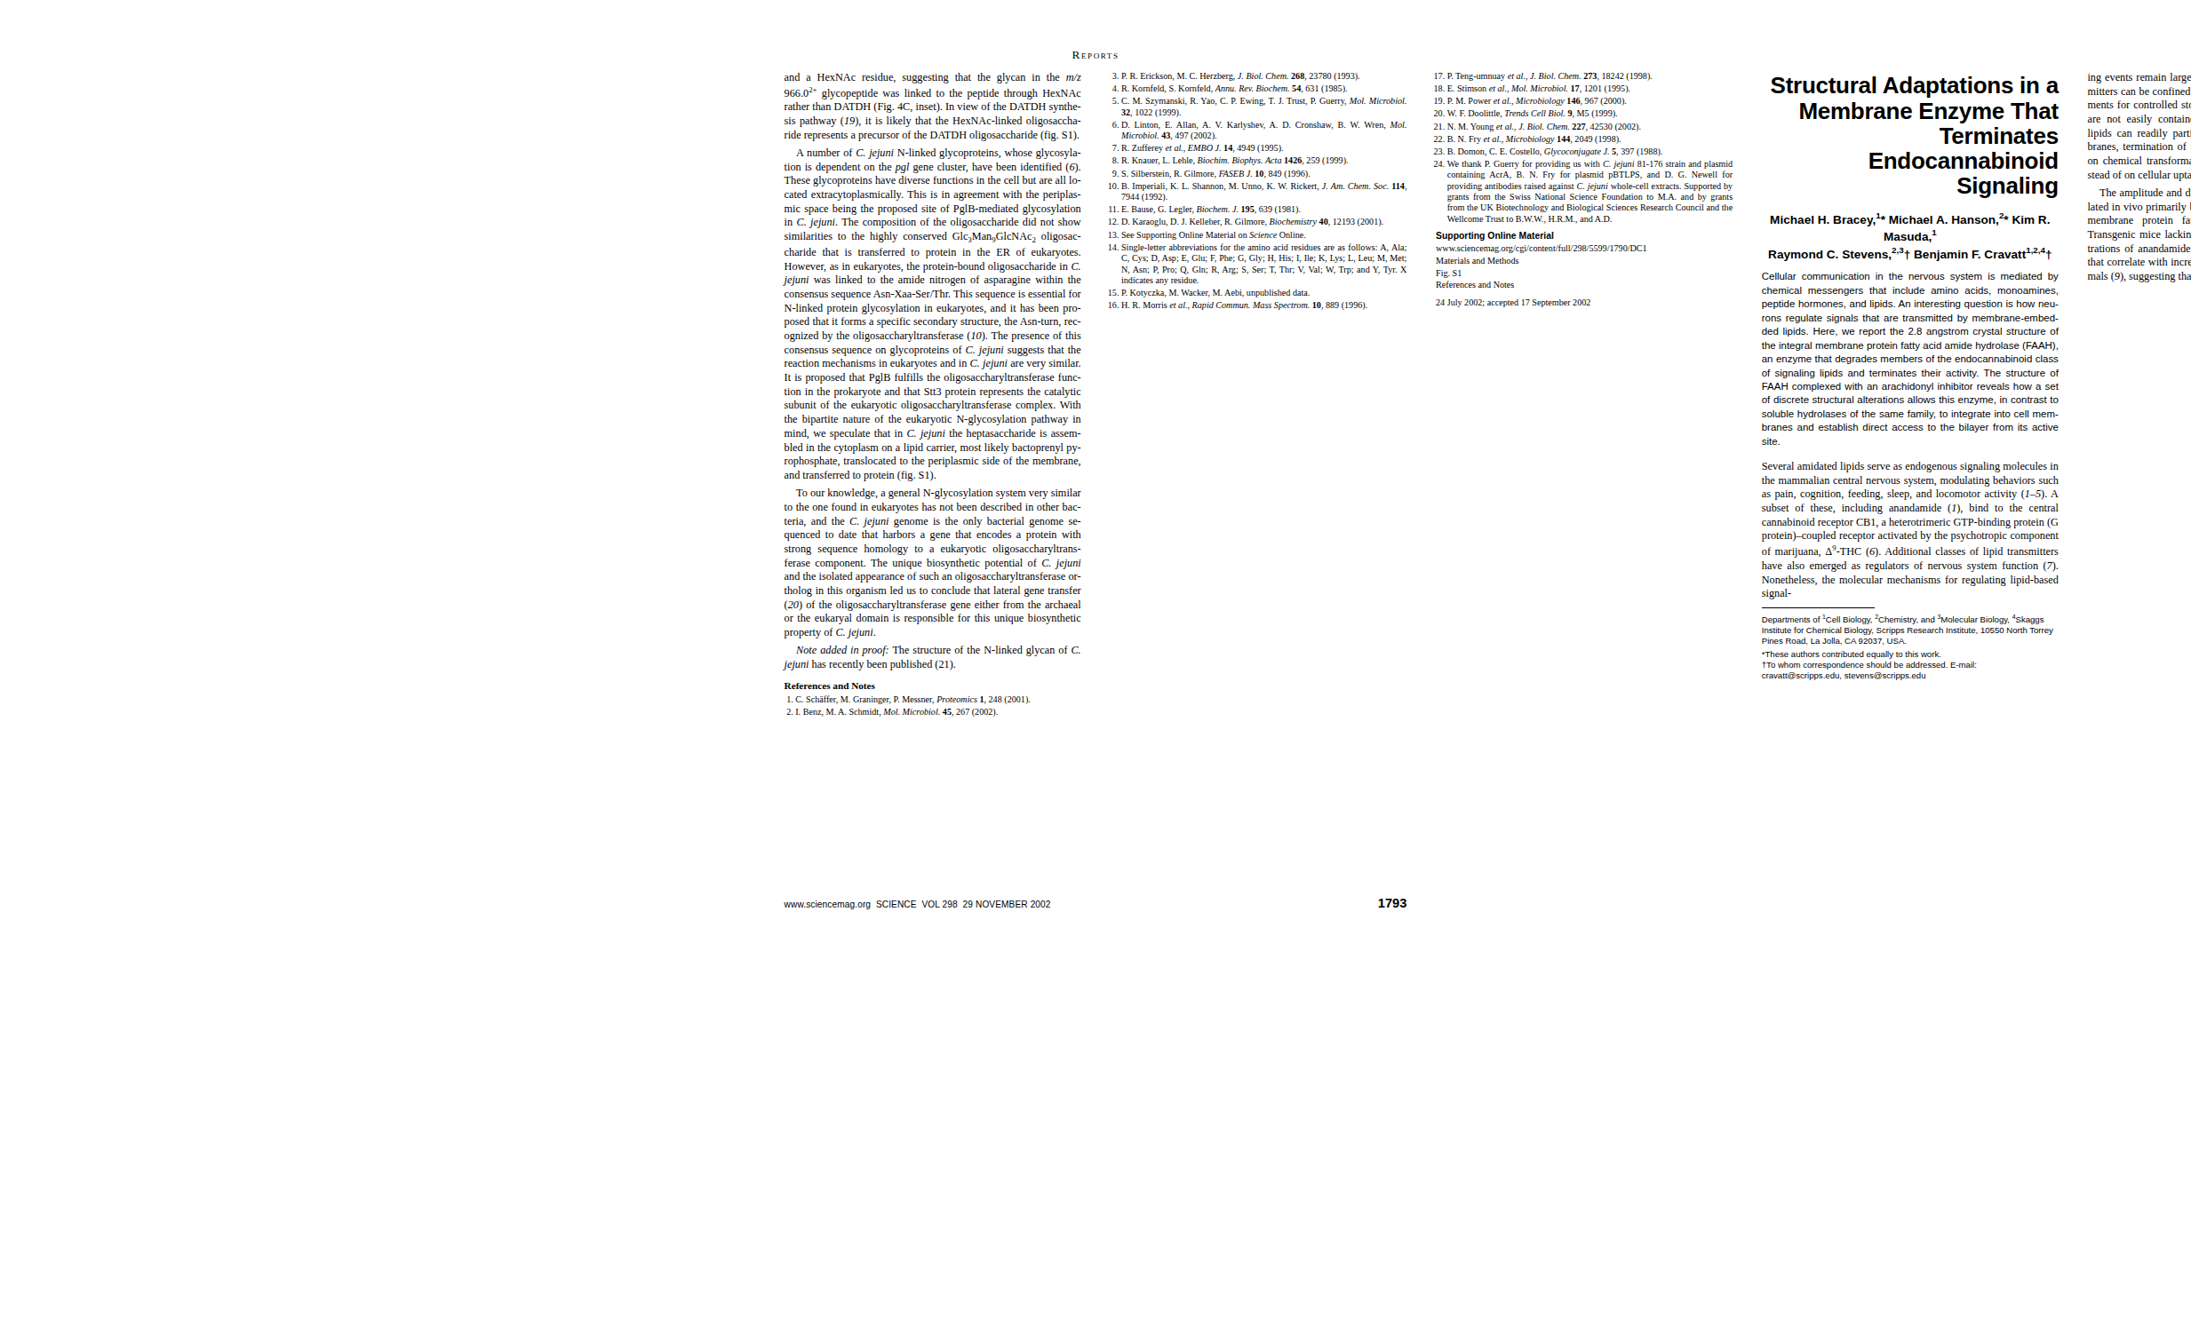Reports
and a HexNAc residue, suggesting that the glycan in the m/z 966.02+ glycopeptide was linked to the peptide through HexNAc rather than DATDH (Fig. 4C, inset). In view of the DATDH synthesis pathway (19), it is likely that the HexNAc-linked oligosaccharide represents a precursor of the DATDH oligosaccharide (fig. S1).
A number of C. jejuni N-linked glycoproteins, whose glycosylation is dependent on the pgl gene cluster, have been identified (6). These glycoproteins have diverse functions in the cell but are all located extracytoplasmically. This is in agreement with the periplasmic space being the proposed site of PglB-mediated glycosylation in C. jejuni. The composition of the oligosaccharide did not show similarities to the highly conserved Glc3 Man9 GlcNAc2 oligosaccharide that is transferred to protein in the ER of eukaryotes. However, as in eukaryotes, the protein-bound oligosaccharide in C. jejuni was linked to the amide nitrogen of asparagine within the consensus sequence Asn-Xaa-Ser/Thr. This sequence is essential for N-linked protein glycosylation in eukaryotes, and it has been proposed that it forms a specific secondary structure, the Asn-turn, recognized by the oligosaccharyltransferase (10). The presence of this consensus sequence on glycoproteins of C. jejuni suggests that the reaction mechanisms in eukaryotes and in C. jejuni are very similar. It is proposed that PglB fulfills the oligosaccharyltransferase function in the prokaryote and that Stt3 protein represents the catalytic subunit of the eukaryotic oligosaccharyltransferase complex. With the bipartite nature of the eukaryotic N-glycosylation pathway in mind, we speculate that in C. jejuni the heptasaccharide is assembled in the cytoplasm on a lipid carrier, most likely bactoprenyl pyrophosphate, translocated to the periplasmic side of the membrane, and transferred to protein (fig. S1).
To our knowledge, a general N-glycosylation system very similar to the one found in eukaryotes has not been described in other bacteria, and the C. jejuni genome is the only bacterial genome sequenced to date that harbors a gene that encodes a protein with strong sequence homology to a eukaryotic oligosaccharyltransferase component. The unique biosynthetic potential of C. jejuni and the isolated appearance of such an oligosaccharyltransferase ortholog in this organism led us to conclude that lateral gene transfer (20) of the oligosaccharyltransferase gene either from the archaeal or the eukaryal domain is responsible for this unique biosynthetic property of C. jejuni.
Note added in proof: The structure of the N-linked glycan of C. jejuni has recently been published (21).
References and Notes
C. Schäffer, M. Graninger, P. Messner, Proteomics 1, 248 (2001).
I. Benz, M. A. Schmidt, Mol. Microbiol. 45, 267 (2002).
P. R. Erickson, M. C. Herzberg, J. Biol. Chem. 268, 23780 (1993).
R. Kornfeld, S. Kornfeld, Annu. Rev. Biochem. 54, 631 (1985).
C. M. Szymanski, R. Yao, C. P. Ewing, T. J. Trust, P. Guerry, Mol. Microbiol. 32, 1022 (1999).
D. Linton, E. Allan, A. V. Karlyshev, A. D. Cronshaw, B. W. Wren, Mol. Microbiol. 43, 497 (2002).
R. Zufferey et al., EMBO J. 14, 4949 (1995).
R. Knauer, L. Lehle, Biochim. Biophys. Acta 1426, 259 (1999).
S. Silberstein, R. Gilmore, FASEB J. 10, 849 (1996).
B. Imperiali, K. L. Shannon, M. Unno, K. W. Rickert, J. Am. Chem. Soc. 114, 7944 (1992).
E. Bause, G. Legler, Biochem. J. 195, 639 (1981).
D. Karaoglu, D. J. Kelleher, R. Gilmore, Biochemistry 40, 12193 (2001).
See Supporting Online Material on Science Online.
Single-letter abbreviations for the amino acid residues are as follows: A, Ala; C, Cys; D, Asp; E, Glu; F, Phe; G, Gly; H, His; I, Ile; K, Lys; L, Leu; M, Met; N, Asn; P, Pro; Q, Gln; R, Arg; S, Ser; T, Thr; V, Val; W, Trp; and Y, Tyr. X indicates any residue.
P. Kotyczka, M. Wacker, M. Aebi, unpublished data.
H. R. Morris et al., Rapid Commun. Mass Spectrom. 10, 889 (1996).
P. Teng-umnuay et al., J. Biol. Chem. 273, 18242 (1998).
E. Stimson et al., Mol. Microbiol. 17, 1201 (1995).
P. M. Power et al., Microbiology 146, 967 (2000).
W. F. Doolittle, Trends Cell Biol. 9, M5 (1999).
N. M. Young et al., J. Biol. Chem. 227, 42530 (2002).
B. N. Fry et al., Microbiology 144, 2049 (1998).
B. Domon, C. E. Costello, Glycoconjugate J. 5, 397 (1988).
We thank P. Guerry for providing us with C. jejuni 81-176 strain and plasmid containing AcrA, B. N. Fry for plasmid pBTLPS, and D. G. Newell for providing antibodies raised against C. jejuni whole-cell extracts. Supported by grants from the Swiss National Science Foundation to M.A. and by grants from the UK Biotechnology and Biological Sciences Research Council and the Wellcome Trust to B.W.W., H.R.M., and A.D.
Supporting Online Material
www.sciencemag.org/cgi/content/full/298/5599/1790/DC1
Materials and Methods
Fig. S1
References and Notes
24 July 2002; accepted 17 September 2002
Structural Adaptations in a Membrane Enzyme That Terminates Endocannabinoid Signaling
Michael H. Bracey,1* Michael A. Hanson,2* Kim R. Masuda,1
Raymond C. Stevens,2,3† Benjamin F. Cravatt1,2,4†
Cellular communication in the nervous system is mediated by chemical messengers that include amino acids, monoamines, peptide hormones, and lipids. An interesting question is how neurons regulate signals that are transmitted by membrane-embedded lipids. Here, we report the 2.8 angstrom crystal structure of the integral membrane protein fatty acid amide hydrolase (FAAH), an enzyme that degrades members of the endocannabinoid class of signaling lipids and terminates their activity. The structure of FAAH complexed with an arachidonyl inhibitor reveals how a set of discrete structural alterations allows this enzyme, in contrast to soluble hydrolases of the same family, to integrate into cell membranes and establish direct access to the bilayer from its active site.
Several amidated lipids serve as endogenous signaling molecules in the mammalian central nervous system, modulating behaviors such as pain, cognition, feeding, sleep, and locomotor activity (1–5). A subset of these, including anandamide (1), bind to the central cannabinoid receptor CB1, a heterotrimeric GTP-binding protein (G protein)–coupled receptor activated by the psychotropic component of marijuana, Δ9-THC (6). Additional classes of lipid transmitters have also emerged as regulators of nervous system function (7). Nonetheless, the molecular mechanisms for regulating lipid-based signal-
Departments of 1 Cell Biology, 2 Chemistry, and 3 Molecular Biology, 4 Skaggs Institute for Chemical Biology, Scripps Research Institute, 10550 North Torrey Pines Road, La Jolla, CA 92037, USA.
*These authors contributed equally to this work.
†To whom correspondence should be addressed. E-mail: cravatt@scripps.edu, stevens@scripps.edu
ing events remain largely unknown. Although classical neurotransmitters can be confined spatially by membrane-delineated compartments for controlled storage, release, and uptake, lipid messengers are not easily contained by such physical boundaries. Because lipids can readily partition to and diffuse throughout cell membranes, termination of their signaling capacity may rely primarily on chemical transformation, possibly within the bilayer itself, instead of on cellular uptake and compartmentalization.
The amplitude and duration of fatty acid amide signals are regulated in vivo primarily by a single degradative enzyme, the integral membrane protein fatty acid amide hydrolase (FAAH) (8). Transgenic mice lacking FAAH possess high endogenous concentrations of anandamide and related fatty acid amides in the brain that correlate with increased CB1-dependent analgesia in these animals (9), suggesting that FAAH may represent an at-
www.sciencemag.org SCIENCE VOL 298 29 NOVEMBER 2002
1793